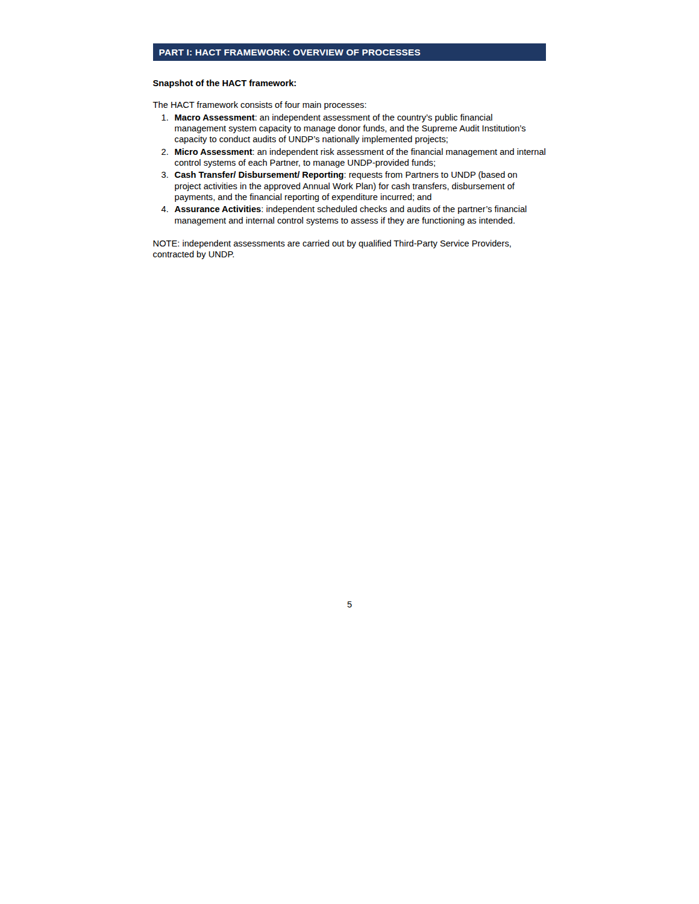PART I: HACT FRAMEWORK: OVERVIEW OF PROCESSES
Snapshot of the HACT framework:
The HACT framework consists of four main processes:
Macro Assessment: an independent assessment of the country’s public financial management system capacity to manage donor funds, and the Supreme Audit Institution’s capacity to conduct audits of UNDP’s nationally implemented projects;
Micro Assessment: an independent risk assessment of the financial management and internal control systems of each Partner, to manage UNDP-provided funds;
Cash Transfer/ Disbursement/ Reporting: requests from Partners to UNDP (based on project activities in the approved Annual Work Plan) for cash transfers, disbursement of payments, and the financial reporting of expenditure incurred; and
Assurance Activities: independent scheduled checks and audits of the partner’s financial management and internal control systems to assess if they are functioning as intended.
NOTE: independent assessments are carried out by qualified Third-Party Service Providers, contracted by UNDP.
5